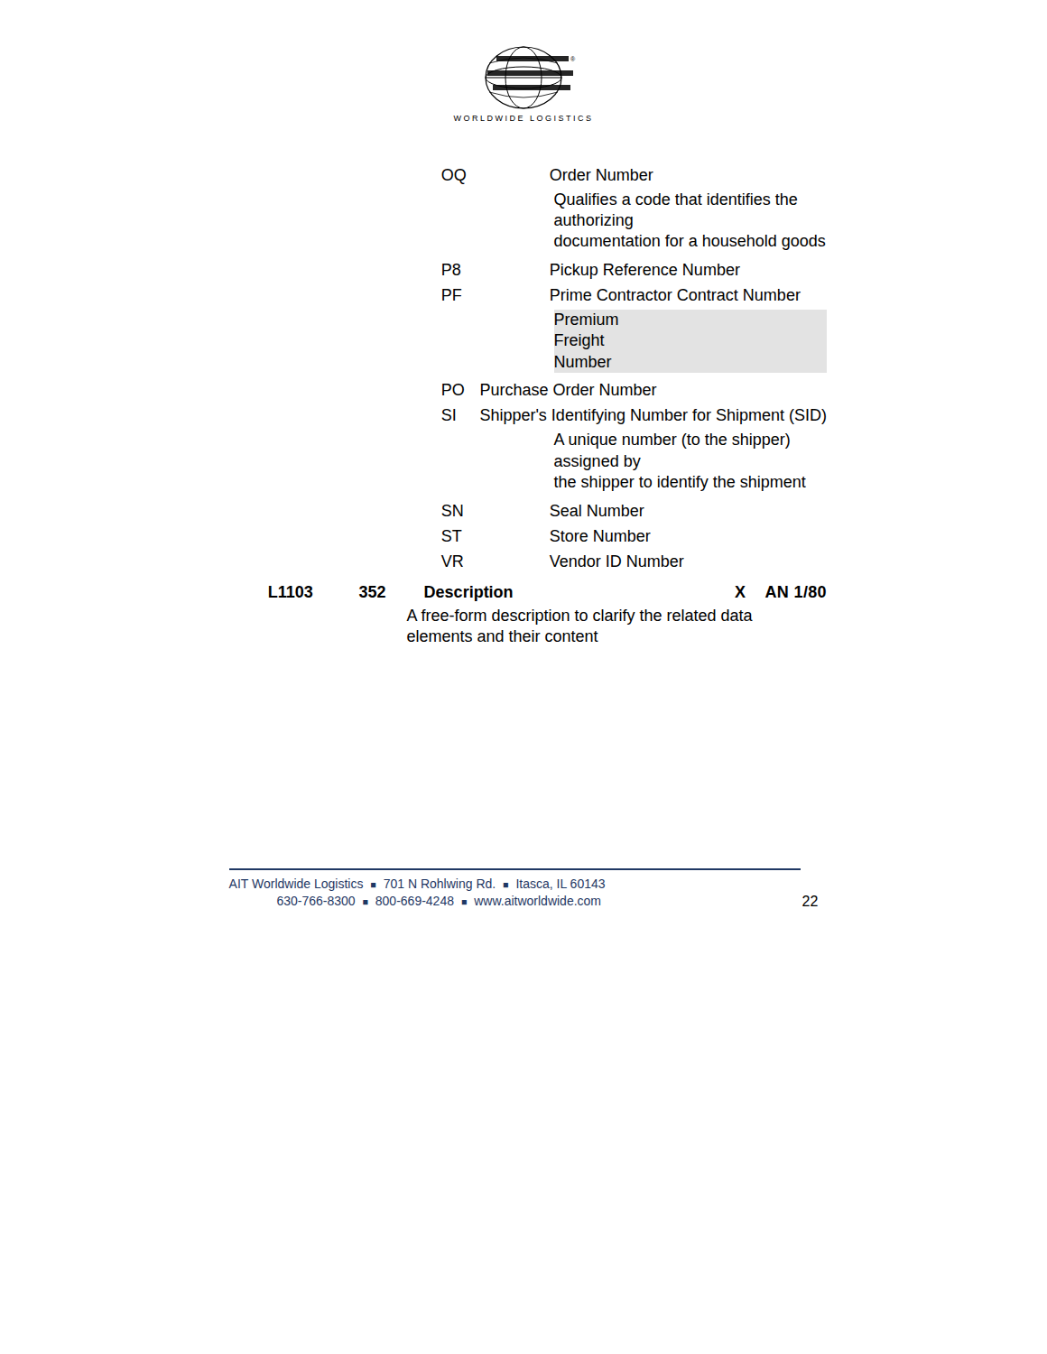WORLDWIDE LOGISTICS ®
| OQ | Order Number |
Qualifies a code that identifies the authorizing
documentation for a household goods
| P8 | Pickup Reference Number |
| PF | Prime Contractor Contract Number |
Premium Freight Number
| PO | Purchase Order Number |
| SI | Shipper's Identifying Number for Shipment (SID) |
A unique number (to the shipper) assigned by
the shipper to identify the shipment
| SN | Seal Number |
| ST | Store Number |
| VR | Vendor ID Number |
L1103 352 Description XAN 1/80
A free-form description to clarify the related data elements and their content
AIT Worldwide Logistics ■ 701 N Rohlwing Rd. ■ Itasca, IL 60143
630-766-8300 ■ 800-669-4248 ■ www.aitworldwide.com
22